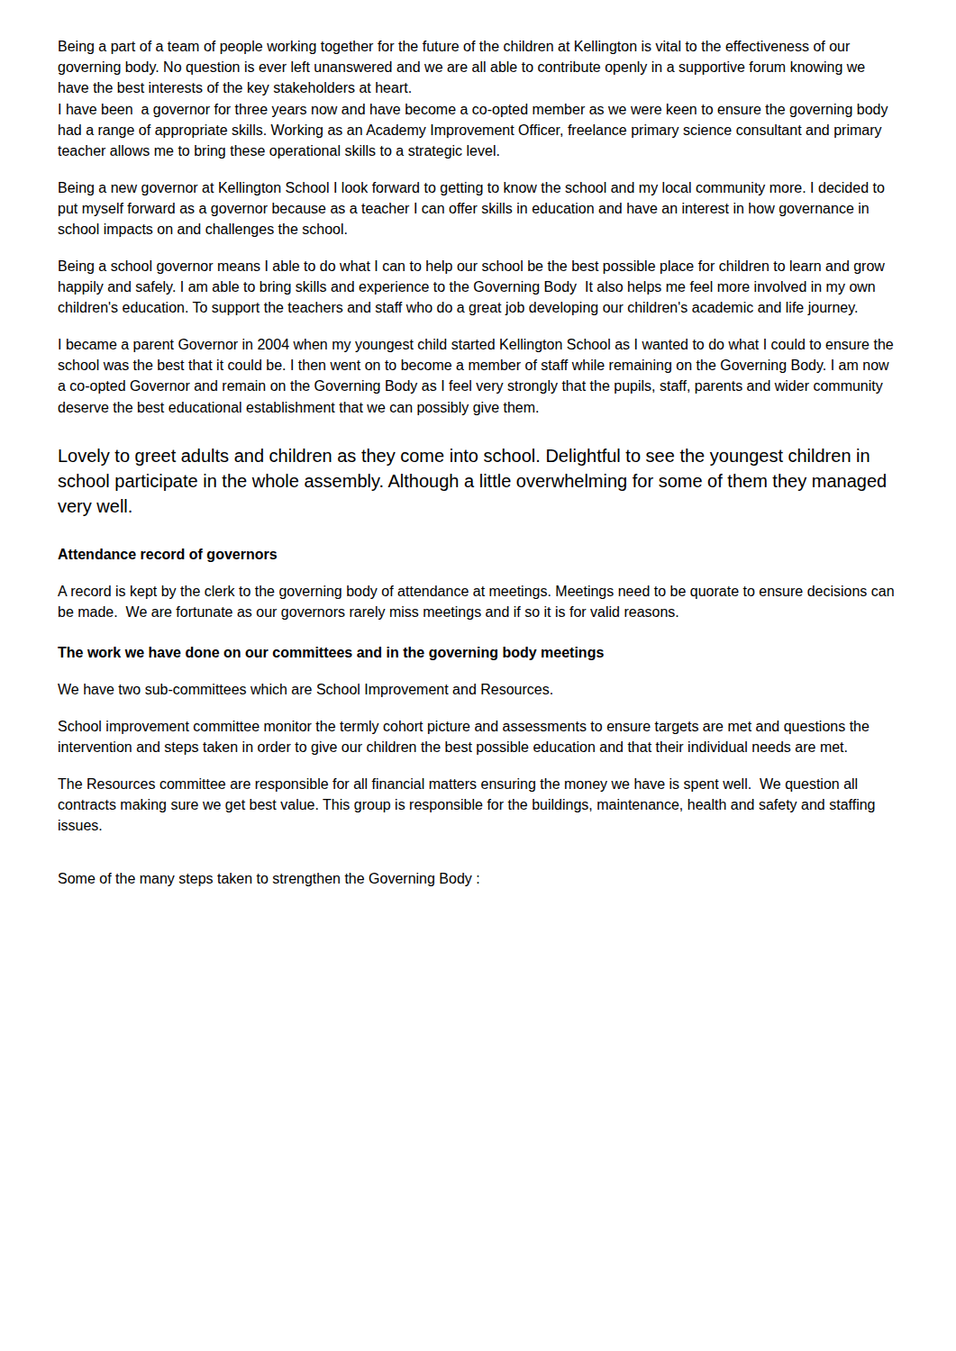Being a part of a team of people working together for the future of the children at Kellington is vital to the effectiveness of our governing body. No question is ever left unanswered and we are all able to contribute openly in a supportive forum knowing we have the best interests of the key stakeholders at heart.
I have been a governor for three years now and have become a co-opted member as we were keen to ensure the governing body had a range of appropriate skills. Working as an Academy Improvement Officer, freelance primary science consultant and primary teacher allows me to bring these operational skills to a strategic level.
Being a new governor at Kellington School I look forward to getting to know the school and my local community more. I decided to put myself forward as a governor because as a teacher I can offer skills in education and have an interest in how governance in school impacts on and challenges the school.
Being a school governor means I able to do what I can to help our school be the best possible place for children to learn and grow happily and safely. I am able to bring skills and experience to the Governing Body It also helps me feel more involved in my own children's education. To support the teachers and staff who do a great job developing our children's academic and life journey.
I became a parent Governor in 2004 when my youngest child started Kellington School as I wanted to do what I could to ensure the school was the best that it could be. I then went on to become a member of staff while remaining on the Governing Body. I am now a co-opted Governor and remain on the Governing Body as I feel very strongly that the pupils, staff, parents and wider community deserve the best educational establishment that we can possibly give them.
Lovely to greet adults and children as they come into school. Delightful to see the youngest children in school participate in the whole assembly. Although a little overwhelming for some of them they managed very well.
Attendance record of governors
A record is kept by the clerk to the governing body of attendance at meetings. Meetings need to be quorate to ensure decisions can be made. We are fortunate as our governors rarely miss meetings and if so it is for valid reasons.
The work we have done on our committees and in the governing body meetings
We have two sub-committees which are School Improvement and Resources.
School improvement committee monitor the termly cohort picture and assessments to ensure targets are met and questions the intervention and steps taken in order to give our children the best possible education and that their individual needs are met.
The Resources committee are responsible for all financial matters ensuring the money we have is spent well. We question all contracts making sure we get best value. This group is responsible for the buildings, maintenance, health and safety and staffing issues.
Some of the many steps taken to strengthen the Governing Body :